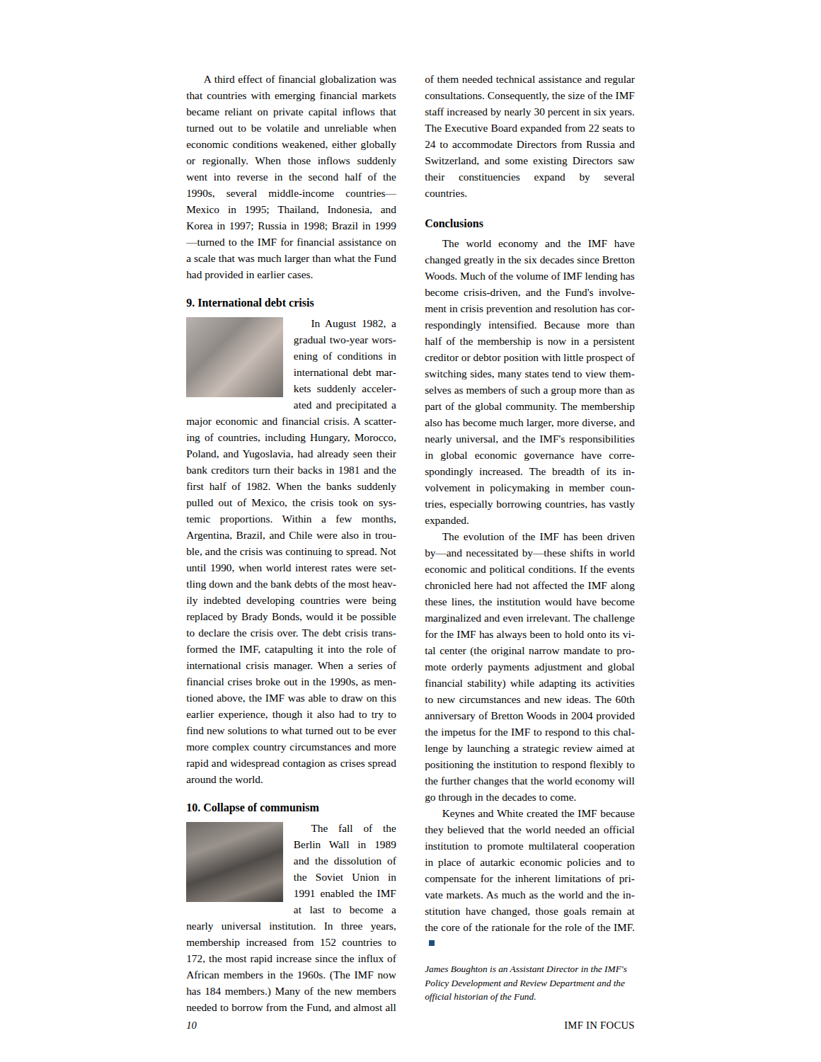A third effect of financial globalization was that countries with emerging financial markets became reliant on private capital inflows that turned out to be volatile and unreliable when economic conditions weakened, either globally or regionally. When those inflows suddenly went into reverse in the second half of the 1990s, several middle-income countries—Mexico in 1995; Thailand, Indonesia, and Korea in 1997; Russia in 1998; Brazil in 1999—turned to the IMF for financial assistance on a scale that was much larger than what the Fund had provided in earlier cases.
9. International debt crisis
In August 1982, a gradual two-year worsening of conditions in international debt markets suddenly accelerated and precipitated a major economic and financial crisis. A scattering of countries, including Hungary, Morocco, Poland, and Yugoslavia, had already seen their bank creditors turn their backs in 1981 and the first half of 1982. When the banks suddenly pulled out of Mexico, the crisis took on systemic proportions. Within a few months, Argentina, Brazil, and Chile were also in trouble, and the crisis was continuing to spread. Not until 1990, when world interest rates were settling down and the bank debts of the most heavily indebted developing countries were being replaced by Brady Bonds, would it be possible to declare the crisis over. The debt crisis transformed the IMF, catapulting it into the role of international crisis manager. When a series of financial crises broke out in the 1990s, as mentioned above, the IMF was able to draw on this earlier experience, though it also had to try to find new solutions to what turned out to be ever more complex country circumstances and more rapid and widespread contagion as crises spread around the world.
10. Collapse of communism
The fall of the Berlin Wall in 1989 and the dissolution of the Soviet Union in 1991 enabled the IMF at last to become a nearly universal institution. In three years, membership increased from 152 countries to 172, the most rapid increase since the influx of African members in the 1960s. (The IMF now has 184 members.) Many of the new members needed to borrow from the Fund, and almost all of them needed technical assistance and regular consultations. Consequently, the size of the IMF staff increased by nearly 30 percent in six years. The Executive Board expanded from 22 seats to 24 to accommodate Directors from Russia and Switzerland, and some existing Directors saw their constituencies expand by several countries.
Conclusions
The world economy and the IMF have changed greatly in the six decades since Bretton Woods. Much of the volume of IMF lending has become crisis-driven, and the Fund's involvement in crisis prevention and resolution has correspondingly intensified. Because more than half of the membership is now in a persistent creditor or debtor position with little prospect of switching sides, many states tend to view themselves as members of such a group more than as part of the global community. The membership also has become much larger, more diverse, and nearly universal, and the IMF's responsibilities in global economic governance have correspondingly increased. The breadth of its involvement in policymaking in member countries, especially borrowing countries, has vastly expanded.
The evolution of the IMF has been driven by—and necessitated by—these shifts in world economic and political conditions. If the events chronicled here had not affected the IMF along these lines, the institution would have become marginalized and even irrelevant. The challenge for the IMF has always been to hold onto its vital center (the original narrow mandate to promote orderly payments adjustment and global financial stability) while adapting its activities to new circumstances and new ideas. The 60th anniversary of Bretton Woods in 2004 provided the impetus for the IMF to respond to this challenge by launching a strategic review aimed at positioning the institution to respond flexibly to the further changes that the world economy will go through in the decades to come.
Keynes and White created the IMF because they believed that the world needed an official institution to promote multilateral cooperation in place of autarkic economic policies and to compensate for the inherent limitations of private markets. As much as the world and the institution have changed, those goals remain at the core of the rationale for the role of the IMF.
James Boughton is an Assistant Director in the IMF's Policy Development and Review Department and the official historian of the Fund.
10
IMF IN FOCUS